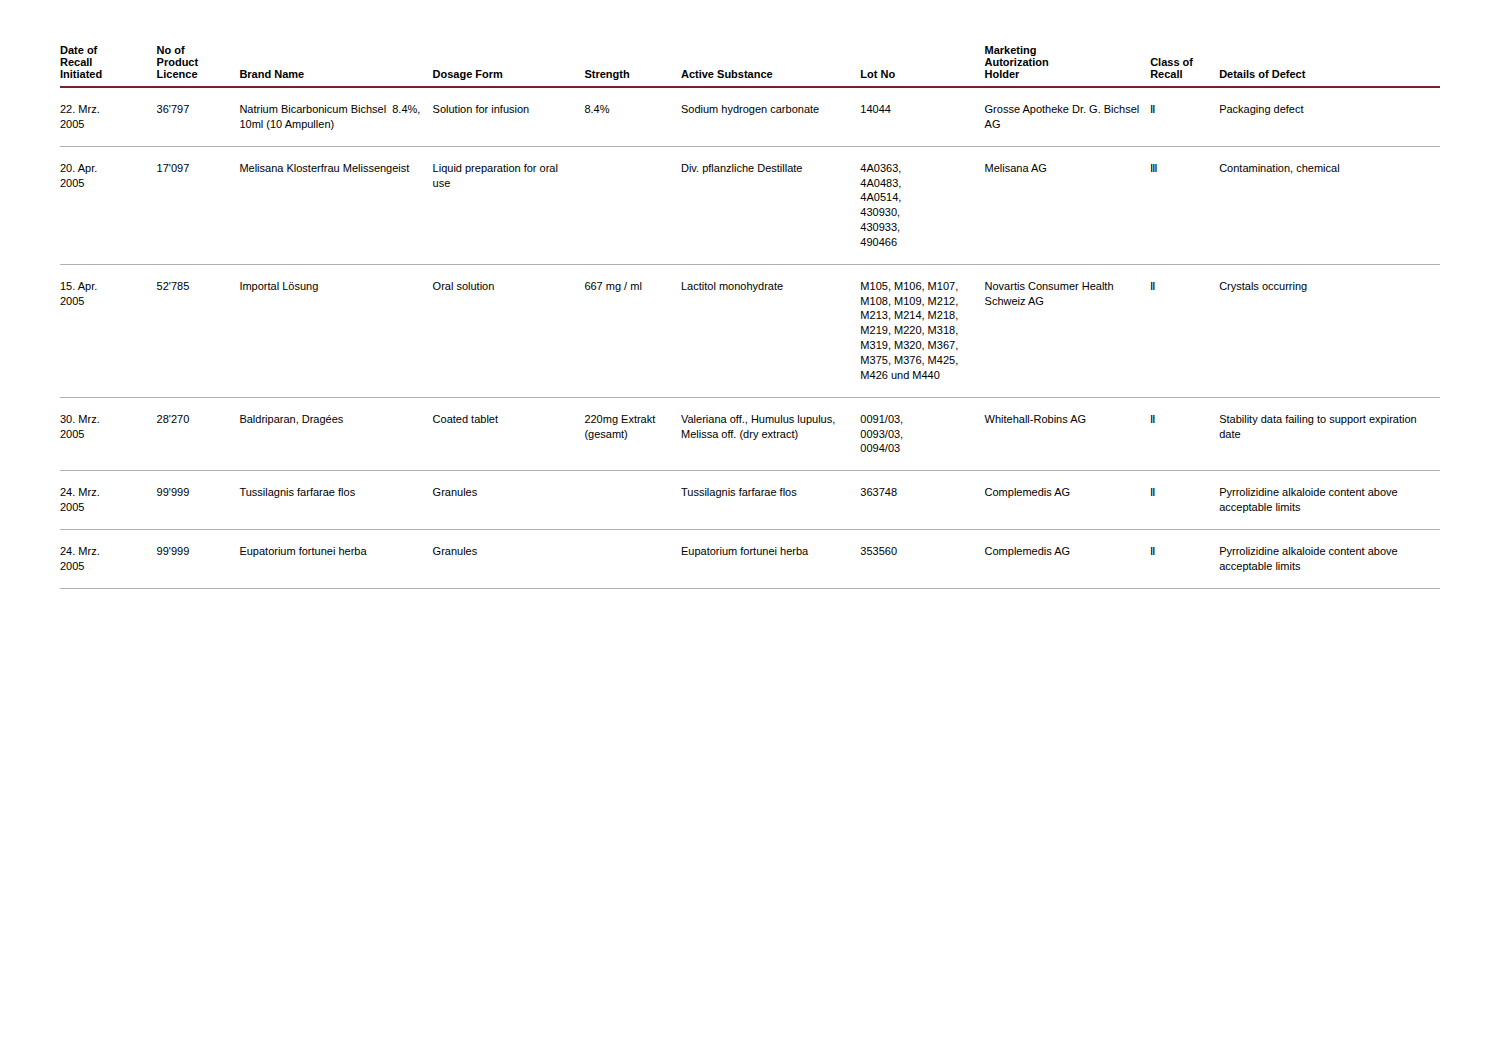| Date of Recall Initiated | No of Product Licence | Brand Name | Dosage Form | Strength | Active Substance | Lot No | Marketing Autorization Holder | Class of Recall | Details of Defect |
| --- | --- | --- | --- | --- | --- | --- | --- | --- | --- |
| 22. Mrz. 2005 | 36'797 | Natrium Bicarbonicum Bichsel 8.4%, 10ml (10 Ampullen) | Solution for infusion | 8.4% | Sodium hydrogen carbonate | 14044 | Grosse Apotheke Dr. G. Bichsel AG | Ⅱ | Packaging defect |
| 20. Apr. 2005 | 17'097 | Melisana Klosterfrau Melissengeist | Liquid preparation for oral use | | Div. pflanzliche Destillate | 4A0363, 4A0483, 4A0514, 430930, 430933, 490466 | Melisana AG | Ⅲ | Contamination, chemical |
| 15. Apr. 2005 | 52'785 | Importal Lösung | Oral solution | 667 mg / ml | Lactitol monohydrate | M105, M106, M107, M108, M109, M212, M213, M214, M218, M219, M220, M318, M319, M320, M367, M375, M376, M425, M426 und M440 | Novartis Consumer Health Schweiz AG | Ⅱ | Crystals occurring |
| 30. Mrz. 2005 | 28'270 | Baldriparan, Dragées | Coated tablet | 220mg Extrakt (gesamt) | Valeriana off., Humulus lupulus, Melissa off. (dry extract) | 0091/03, 0093/03, 0094/03 | Whitehall-Robins AG | Ⅱ | Stability data failing to support expiration date |
| 24. Mrz. 2005 | 99'999 | Tussilagnis farfarae flos | Granules | | Tussilagnis farfarae flos | 363748 | Complemedis AG | Ⅱ | Pyrrolizidine alkaloide content above acceptable limits |
| 24. Mrz. 2005 | 99'999 | Eupatorium fortunei herba | Granules | | Eupatorium fortunei herba | 353560 | Complemedis AG | Ⅱ | Pyrrolizidine alkaloide content above acceptable limits |